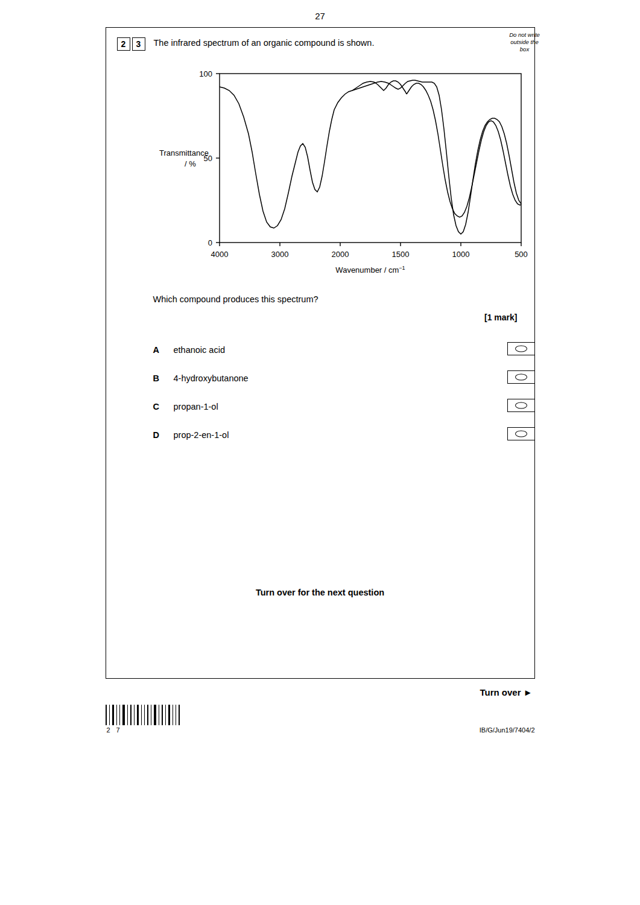27
Do not write
outside the
box
23
The infrared spectrum of an organic compound is shown.
100 50 0 Transmittance / % 4000 3000 2000 1500 1000 500 Wavenumber / cm−1
Which compound produces this spectrum?
[1 mark]
| A | ethanoic acid | |
| B | 4-hydroxybutanone | |
| C | propan-1-ol | |
| D | prop-2-en-1-ol | |
Turn over for the next question
Turn over ►
27
IB/G/Jun19/7404/2